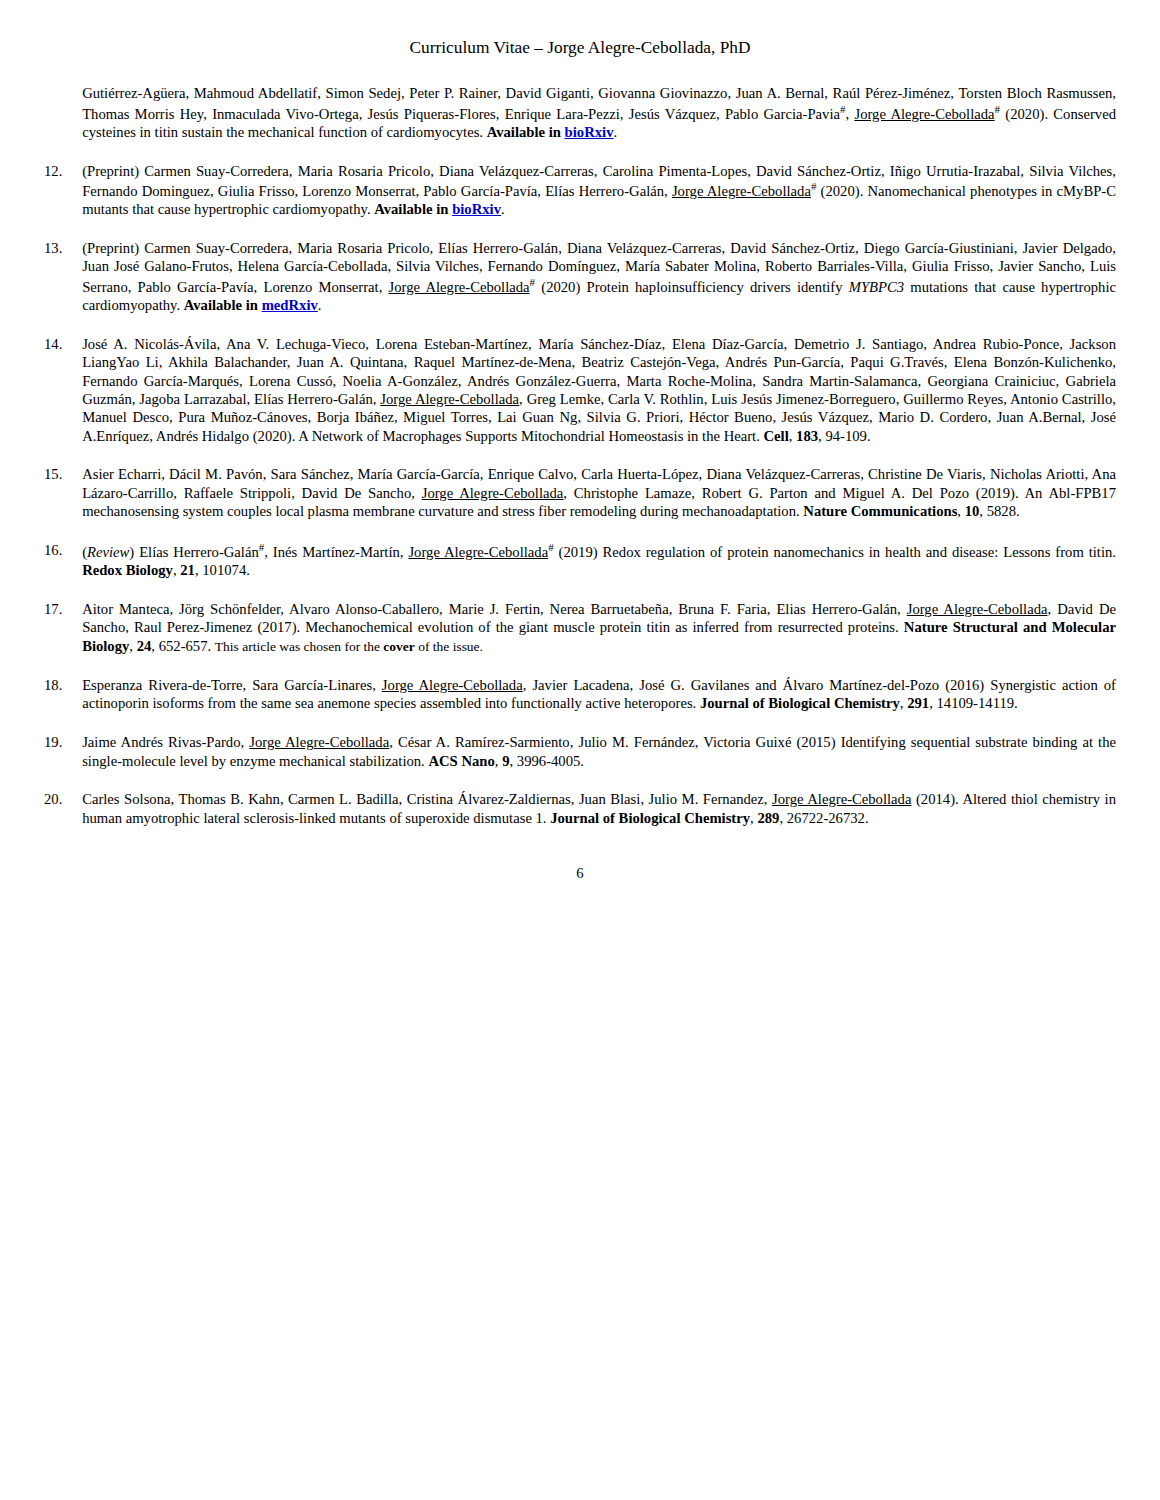Curriculum Vitae – Jorge Alegre-Cebollada, PhD
Gutiérrez-Agüera, Mahmoud Abdellatif, Simon Sedej, Peter P. Rainer, David Giganti, Giovanna Giovinazzo, Juan A. Bernal, Raúl Pérez-Jiménez, Torsten Bloch Rasmussen, Thomas Morris Hey, Inmaculada Vivo-Ortega, Jesús Piqueras-Flores, Enrique Lara-Pezzi, Jesús Vázquez, Pablo Garcia-Pavia#, Jorge Alegre-Cebollada# (2020). Conserved cysteines in titin sustain the mechanical function of cardiomyocytes. Available in bioRxiv.
12.(Preprint) Carmen Suay-Corredera, Maria Rosaria Pricolo, Diana Velázquez-Carreras, Carolina Pimenta-Lopes, David Sánchez-Ortiz, Iñigo Urrutia-Irazabal, Silvia Vilches, Fernando Dominguez, Giulia Frisso, Lorenzo Monserrat, Pablo García-Pavía, Elías Herrero-Galán, Jorge Alegre-Cebollada# (2020). Nanomechanical phenotypes in cMyBP-C mutants that cause hypertrophic cardiomyopathy. Available in bioRxiv.
13.(Preprint) Carmen Suay-Corredera, Maria Rosaria Pricolo, Elías Herrero-Galán, Diana Velázquez-Carreras, David Sánchez-Ortiz, Diego García-Giustiniani, Javier Delgado, Juan José Galano-Frutos, Helena García-Cebollada, Silvia Vilches, Fernando Domínguez, María Sabater Molina, Roberto Barriales-Villa, Giulia Frisso, Javier Sancho, Luis Serrano, Pablo García-Pavía, Lorenzo Monserrat, Jorge Alegre-Cebollada# (2020) Protein haploinsufficiency drivers identify MYBPC3 mutations that cause hypertrophic cardiomyopathy. Available in medRxiv.
14. José A. Nicolás-Ávila, Ana V. Lechuga-Vieco, Lorena Esteban-Martínez, María Sánchez-Díaz, Elena Díaz-García, Demetrio J. Santiago, Andrea Rubio-Ponce, Jackson LiangYao Li, Akhila Balachander, Juan A. Quintana, Raquel Martínez-de-Mena, Beatriz Castejón-Vega, Andrés Pun-García, Paqui G.Través, Elena Bonzón-Kulichenko, Fernando García-Marqués, Lorena Cussó, Noelia A-González, Andrés González-Guerra, Marta Roche-Molina, Sandra Martin-Salamanca, Georgiana Crainiciuc, Gabriela Guzmán, Jagoba Larrazabal, Elías Herrero-Galán, Jorge Alegre-Cebollada, Greg Lemke, Carla V. Rothlin, Luis Jesús Jimenez-Borreguero, Guillermo Reyes, Antonio Castrillo, Manuel Desco, Pura Muñoz-Cánoves, Borja Ibáñez, Miguel Torres, Lai Guan Ng, Silvia G. Priori, Héctor Bueno, Jesús Vázquez, Mario D. Cordero, Juan A.Bernal, José A.Enríquez, Andrés Hidalgo (2020). A Network of Macrophages Supports Mitochondrial Homeostasis in the Heart. Cell, 183, 94-109.
15. Asier Echarri, Dácil M. Pavón, Sara Sánchez, María García-García, Enrique Calvo, Carla Huerta-López, Diana Velázquez-Carreras, Christine De Viaris, Nicholas Ariotti, Ana Lázaro-Carrillo, Raffaele Strippoli, David De Sancho, Jorge Alegre-Cebollada, Christophe Lamaze, Robert G. Parton and Miguel A. Del Pozo (2019). An Abl-FPB17 mechanosensing system couples local plasma membrane curvature and stress fiber remodeling during mechanoadaptation. Nature Communications, 10, 5828.
16.(Review) Elías Herrero-Galán#, Inés Martínez-Martín, Jorge Alegre-Cebollada# (2019) Redox regulation of protein nanomechanics in health and disease: Lessons from titin. Redox Biology, 21, 101074.
17. Aitor Manteca, Jörg Schönfelder, Alvaro Alonso-Caballero, Marie J. Fertin, Nerea Barruetabeña, Bruna F. Faria, Elias Herrero-Galán, Jorge Alegre-Cebollada, David De Sancho, Raul Perez-Jimenez (2017). Mechanochemical evolution of the giant muscle protein titin as inferred from resurrected proteins. Nature Structural and Molecular Biology, 24, 652-657. This article was chosen for the cover of the issue.
18. Esperanza Rivera-de-Torre, Sara García-Linares, Jorge Alegre-Cebollada, Javier Lacadena, José G. Gavilanes and Álvaro Martínez-del-Pozo (2016) Synergistic action of actinoporin isoforms from the same sea anemone species assembled into functionally active heteropores. Journal of Biological Chemistry, 291, 14109-14119.
19. Jaime Andrés Rivas-Pardo, Jorge Alegre-Cebollada, César A. Ramírez-Sarmiento, Julio M. Fernández, Victoria Guixé (2015) Identifying sequential substrate binding at the single-molecule level by enzyme mechanical stabilization. ACS Nano, 9, 3996-4005.
20. Carles Solsona, Thomas B. Kahn, Carmen L. Badilla, Cristina Álvarez-Zaldiernas, Juan Blasi, Julio M. Fernandez, Jorge Alegre-Cebollada (2014). Altered thiol chemistry in human amyotrophic lateral sclerosis-linked mutants of superoxide dismutase 1. Journal of Biological Chemistry, 289, 26722-26732.
6